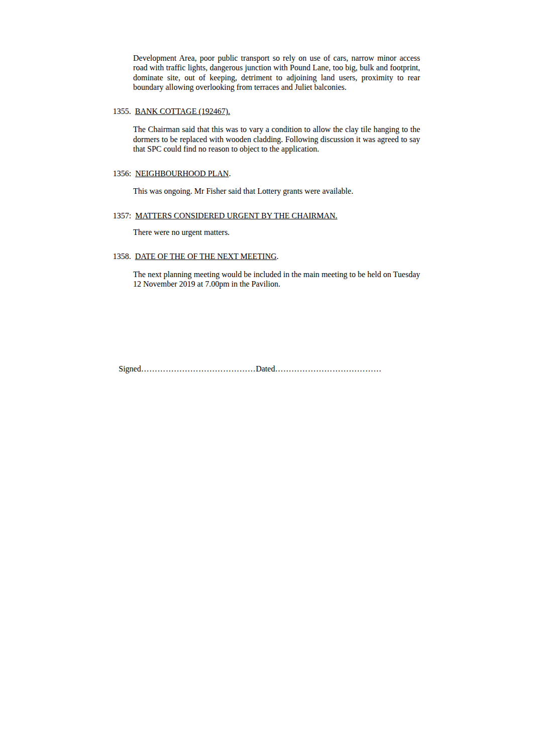Development Area, poor public transport so rely on use of cars, narrow minor access road with traffic lights, dangerous junction with Pound Lane, too big, bulk and footprint, dominate site, out of keeping, detriment to adjoining land users, proximity to rear boundary allowing overlooking from terraces and Juliet balconies.
1355. BANK COTTAGE (192467).
The Chairman said that this was to vary a condition to allow the clay tile hanging to the dormers to be replaced with wooden cladding. Following discussion it was agreed to say that SPC could find no reason to object to the application.
1356: NEIGHBOURHOOD PLAN.
This was ongoing. Mr Fisher said that Lottery grants were available.
1357: MATTERS CONSIDERED URGENT BY THE CHAIRMAN.
There were no urgent matters.
1358. DATE OF THE OF THE NEXT MEETING.
The next planning meeting would be included in the main meeting to be held on Tuesday 12 November 2019 at 7.00pm in the Pavilion.
Signed……………………………………Dated…………………………………